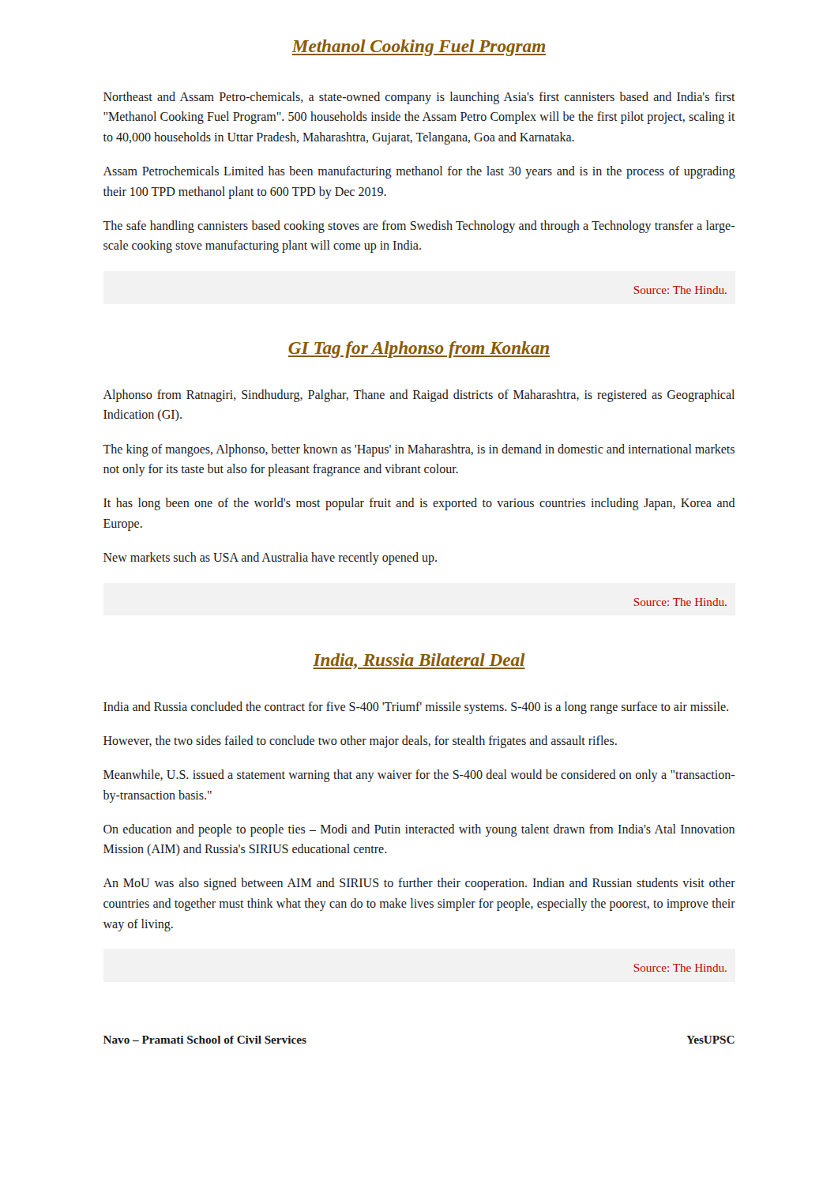Methanol Cooking Fuel Program
Northeast and Assam Petro-chemicals, a state-owned company is launching Asia's first cannisters based and India's first "Methanol Cooking Fuel Program". 500 households inside the Assam Petro Complex will be the first pilot project, scaling it to 40,000 households in Uttar Pradesh, Maharashtra, Gujarat, Telangana, Goa and Karnataka.
Assam Petrochemicals Limited has been manufacturing methanol for the last 30 years and is in the process of upgrading their 100 TPD methanol plant to 600 TPD by Dec 2019.
The safe handling cannisters based cooking stoves are from Swedish Technology and through a Technology transfer a large-scale cooking stove manufacturing plant will come up in India.
Source: The Hindu.
GI Tag for Alphonso from Konkan
Alphonso from Ratnagiri, Sindhudurg, Palghar, Thane and Raigad districts of Maharashtra, is registered as Geographical Indication (GI).
The king of mangoes, Alphonso, better known as 'Hapus' in Maharashtra, is in demand in domestic and international markets not only for its taste but also for pleasant fragrance and vibrant colour.
It has long been one of the world's most popular fruit and is exported to various countries including Japan, Korea and Europe.
New markets such as USA and Australia have recently opened up.
Source: The Hindu.
India, Russia Bilateral Deal
India and Russia concluded the contract for five S-400 'Triumf' missile systems. S-400 is a long range surface to air missile.
However, the two sides failed to conclude two other major deals, for stealth frigates and assault rifles.
Meanwhile, U.S. issued a statement warning that any waiver for the S-400 deal would be considered on only a "transaction-by-transaction basis."
On education and people to people ties – Modi and Putin interacted with young talent drawn from India's Atal Innovation Mission (AIM) and Russia's SIRIUS educational centre.
An MoU was also signed between AIM and SIRIUS to further their cooperation. Indian and Russian students visit other countries and together must think what they can do to make lives simpler for people, especially the poorest, to improve their way of living.
Source: The Hindu.
Navo – Pramati School of Civil Services YesUPSC